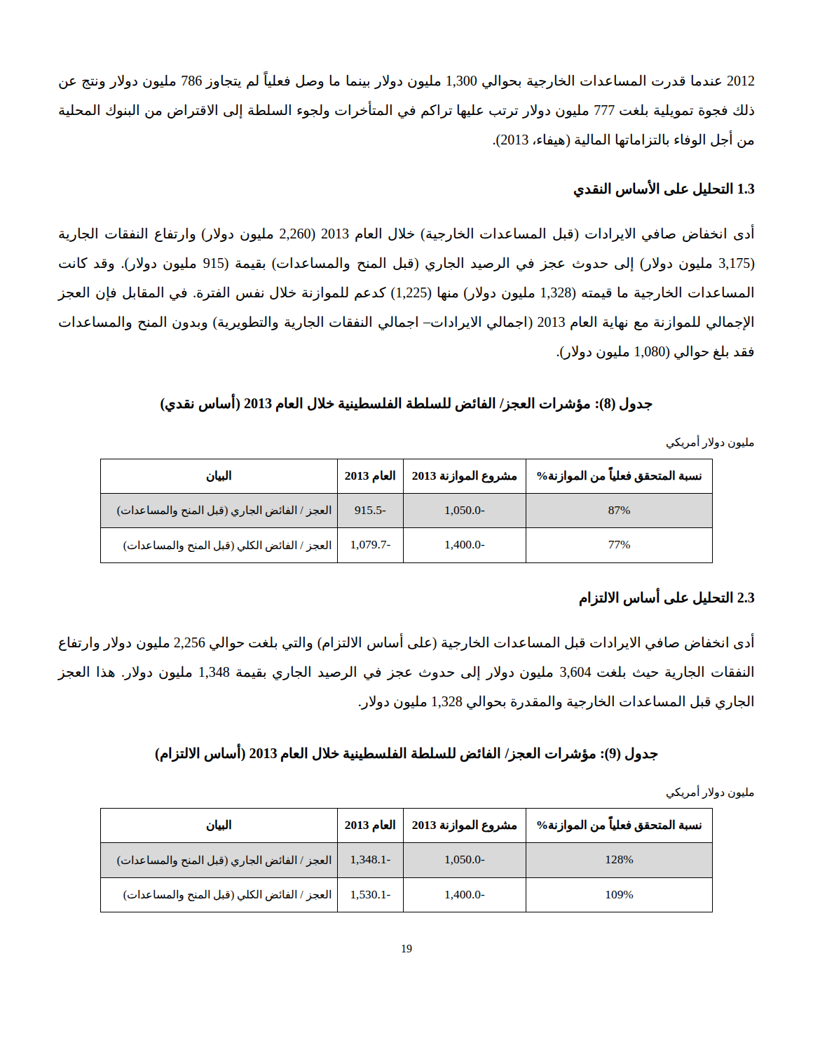2012 عندما قدرت المساعدات الخارجية بحوالي 1,300 مليون دولار بينما ما وصل فعلياً لم يتجاوز 786 مليون دولار ونتج عن ذلك فجوة تمويلية بلغت 777 مليون دولار ترتب عليها تراكم في المتأخرات ولجوء السلطة إلى الاقتراض من البنوك المحلية من أجل الوفاء بالتزاماتها المالية (هيفاء، 2013).
1.3 التحليل على الأساس النقدي
أدى انخفاض صافي الايرادات (قبل المساعدات الخارجية) خلال العام 2013 (2,260 مليون دولار) وارتفاع النفقات الجارية (3,175 مليون دولار) إلى حدوث عجز في الرصيد الجاري (قبل المنح والمساعدات) بقيمة (915 مليون دولار). وقد كانت المساعدات الخارجية ما قيمته (1,328 مليون دولار) منها (1,225) كدعم للموازنة خلال نفس الفترة. في المقابل فإن العجز الإجمالي للموازنة مع نهاية العام 2013 (اجمالي الايرادات– اجمالي النفقات الجارية والتطويرية) وبدون المنح والمساعدات فقد بلغ حوالي (1,080 مليون دولار).
جدول (8): مؤشرات العجز/ الفائض للسلطة الفلسطينية خلال العام 2013 (أساس نقدي)
مليون دولار أمريكي
| نسبة المتحقق فعلياً من الموازنة% | مشروع الموازنة 2013 | العام 2013 | البيان |
| --- | --- | --- | --- |
| 87% | -1,050.0 | -915.5 | العجز / الفائض الجاري (قبل المنح والمساعدات) |
| 77% | -1,400.0 | -1,079.7 | العجز / الفائض الكلي (قبل المنح والمساعدات) |
2.3 التحليل على أساس الالتزام
أدى انخفاض صافي الايرادات قبل المساعدات الخارجية (على أساس الالتزام) والتي بلغت حوالي 2,256 مليون دولار وارتفاع النفقات الجارية حيث بلغت 3,604 مليون دولار إلى حدوث عجز في الرصيد الجاري بقيمة 1,348 مليون دولار. هذا العجز الجاري قبل المساعدات الخارجية والمقدرة بحوالي 1,328 مليون دولار.
جدول (9): مؤشرات العجز/ الفائض للسلطة الفلسطينية خلال العام 2013 (أساس الالتزام)
مليون دولار أمريكي
| نسبة المتحقق فعلياً من الموازنة% | مشروع الموازنة 2013 | العام 2013 | البيان |
| --- | --- | --- | --- |
| 128% | -1,050.0 | -1,348.1 | العجز / الفائض الجاري (قبل المنح والمساعدات) |
| 109% | -1,400.0 | -1,530.1 | العجز / الفائض الكلي (قبل المنح والمساعدات) |
19